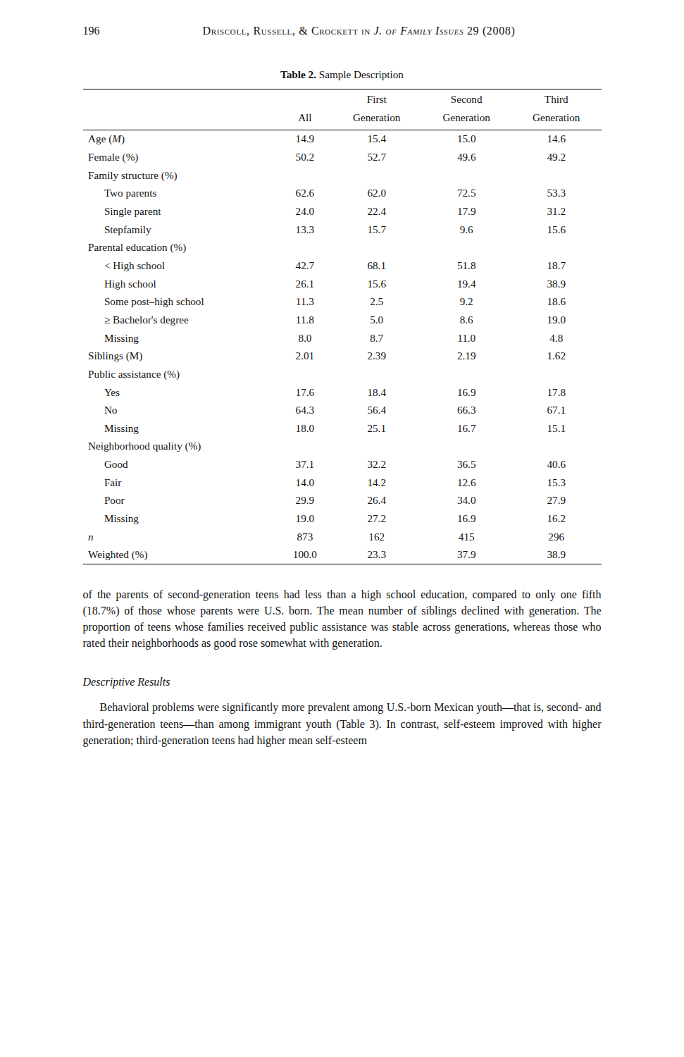196 Driscoll, Russell, & Crockett in J. of Family Issues 29 (2008)
Table 2. Sample Description
| | | First | Second | Third |
| --- | --- | --- | --- | --- |
| | All | Generation | Generation | Generation |
| Age ( M ) | 14.9 | 15.4 | 15.0 | 14.6 |
| Female (%) | 50.2 | 52.7 | 49.6 | 49.2 |
| Family structure (%) | | | | |
| Two parents | 62.6 | 62.0 | 72.5 | 53.3 |
| Single parent | 24.0 | 22.4 | 17.9 | 31.2 |
| Stepfamily | 13.3 | 15.7 | 9.6 | 15.6 |
| Parental education (%) | | | | |
| < High school | 42.7 | 68.1 | 51.8 | 18.7 |
| High school | 26.1 | 15.6 | 19.4 | 38.9 |
| Some post–high school | 11.3 | 2.5 | 9.2 | 18.6 |
| ≥ Bachelor's degree | 11.8 | 5.0 | 8.6 | 19.0 |
| Missing | 8.0 | 8.7 | 11.0 | 4.8 |
| Siblings (M) | 2.01 | 2.39 | 2.19 | 1.62 |
| Public assistance (%) | | | | |
| Yes | 17.6 | 18.4 | 16.9 | 17.8 |
| No | 64.3 | 56.4 | 66.3 | 67.1 |
| Missing | 18.0 | 25.1 | 16.7 | 15.1 |
| Neighborhood quality (%) | | | | |
| Good | 37.1 | 32.2 | 36.5 | 40.6 |
| Fair | 14.0 | 14.2 | 12.6 | 15.3 |
| Poor | 29.9 | 26.4 | 34.0 | 27.9 |
| Missing | 19.0 | 27.2 | 16.9 | 16.2 |
| n | 873 | 162 | 415 | 296 |
| Weighted (%) | 100.0 | 23.3 | 37.9 | 38.9 |
of the parents of second-generation teens had less than a high school education, compared to only one fifth (18.7%) of those whose parents were U.S. born. The mean number of siblings declined with generation. The proportion of teens whose families received public assistance was stable across generations, whereas those who rated their neighborhoods as good rose somewhat with generation.
Descriptive Results
Behavioral problems were significantly more prevalent among U.S.-born Mexican youth—that is, second- and third-generation teens—than among immigrant youth (Table 3). In contrast, self-esteem improved with higher generation; third-generation teens had higher mean self-esteem